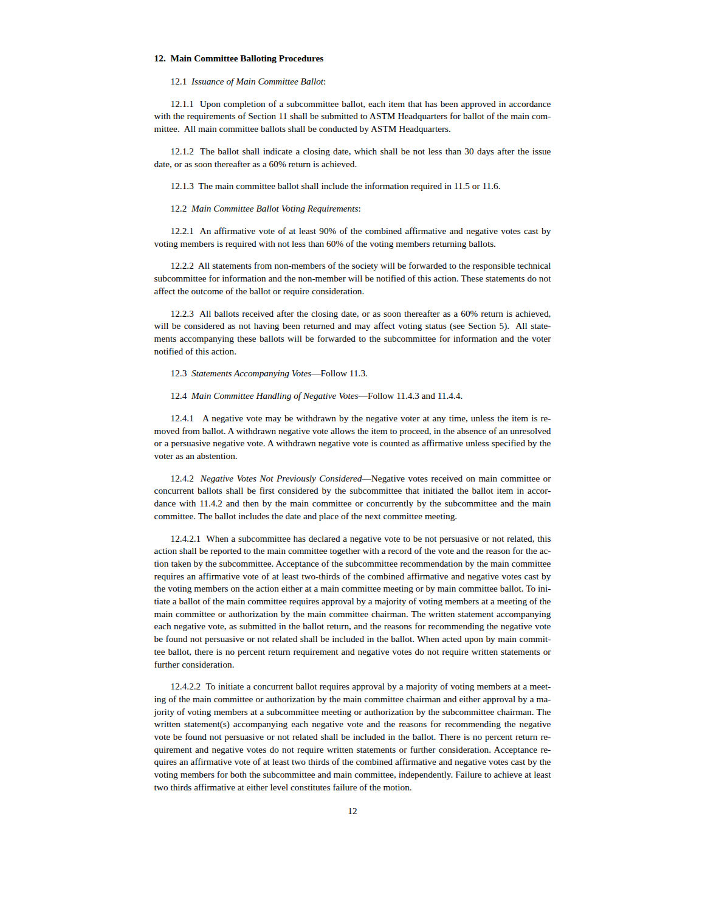12. Main Committee Balloting Procedures
12.1 Issuance of Main Committee Ballot:
12.1.1 Upon completion of a subcommittee ballot, each item that has been approved in accordance with the requirements of Section 11 shall be submitted to ASTM Headquarters for ballot of the main committee. All main committee ballots shall be conducted by ASTM Headquarters.
12.1.2 The ballot shall indicate a closing date, which shall be not less than 30 days after the issue date, or as soon thereafter as a 60% return is achieved.
12.1.3 The main committee ballot shall include the information required in 11.5 or 11.6.
12.2 Main Committee Ballot Voting Requirements:
12.2.1 An affirmative vote of at least 90% of the combined affirmative and negative votes cast by voting members is required with not less than 60% of the voting members returning ballots.
12.2.2 All statements from non-members of the society will be forwarded to the responsible technical subcommittee for information and the non-member will be notified of this action. These statements do not affect the outcome of the ballot or require consideration.
12.2.3 All ballots received after the closing date, or as soon thereafter as a 60% return is achieved, will be considered as not having been returned and may affect voting status (see Section 5). All statements accompanying these ballots will be forwarded to the subcommittee for information and the voter notified of this action.
12.3 Statements Accompanying Votes—Follow 11.3.
12.4 Main Committee Handling of Negative Votes—Follow 11.4.3 and 11.4.4.
12.4.1 A negative vote may be withdrawn by the negative voter at any time, unless the item is removed from ballot. A withdrawn negative vote allows the item to proceed, in the absence of an unresolved or a persuasive negative vote. A withdrawn negative vote is counted as affirmative unless specified by the voter as an abstention.
12.4.2 Negative Votes Not Previously Considered—Negative votes received on main committee or concurrent ballots shall be first considered by the subcommittee that initiated the ballot item in accordance with 11.4.2 and then by the main committee or concurrently by the subcommittee and the main committee. The ballot includes the date and place of the next committee meeting.
12.4.2.1 When a subcommittee has declared a negative vote to be not persuasive or not related, this action shall be reported to the main committee together with a record of the vote and the reason for the action taken by the subcommittee. Acceptance of the subcommittee recommendation by the main committee requires an affirmative vote of at least two-thirds of the combined affirmative and negative votes cast by the voting members on the action either at a main committee meeting or by main committee ballot. To initiate a ballot of the main committee requires approval by a majority of voting members at a meeting of the main committee or authorization by the main committee chairman. The written statement accompanying each negative vote, as submitted in the ballot return, and the reasons for recommending the negative vote be found not persuasive or not related shall be included in the ballot. When acted upon by main committee ballot, there is no percent return requirement and negative votes do not require written statements or further consideration.
12.4.2.2 To initiate a concurrent ballot requires approval by a majority of voting members at a meeting of the main committee or authorization by the main committee chairman and either approval by a majority of voting members at a subcommittee meeting or authorization by the subcommittee chairman. The written statement(s) accompanying each negative vote and the reasons for recommending the negative vote be found not persuasive or not related shall be included in the ballot. There is no percent return requirement and negative votes do not require written statements or further consideration. Acceptance requires an affirmative vote of at least two thirds of the combined affirmative and negative votes cast by the voting members for both the subcommittee and main committee, independently. Failure to achieve at least two thirds affirmative at either level constitutes failure of the motion.
12